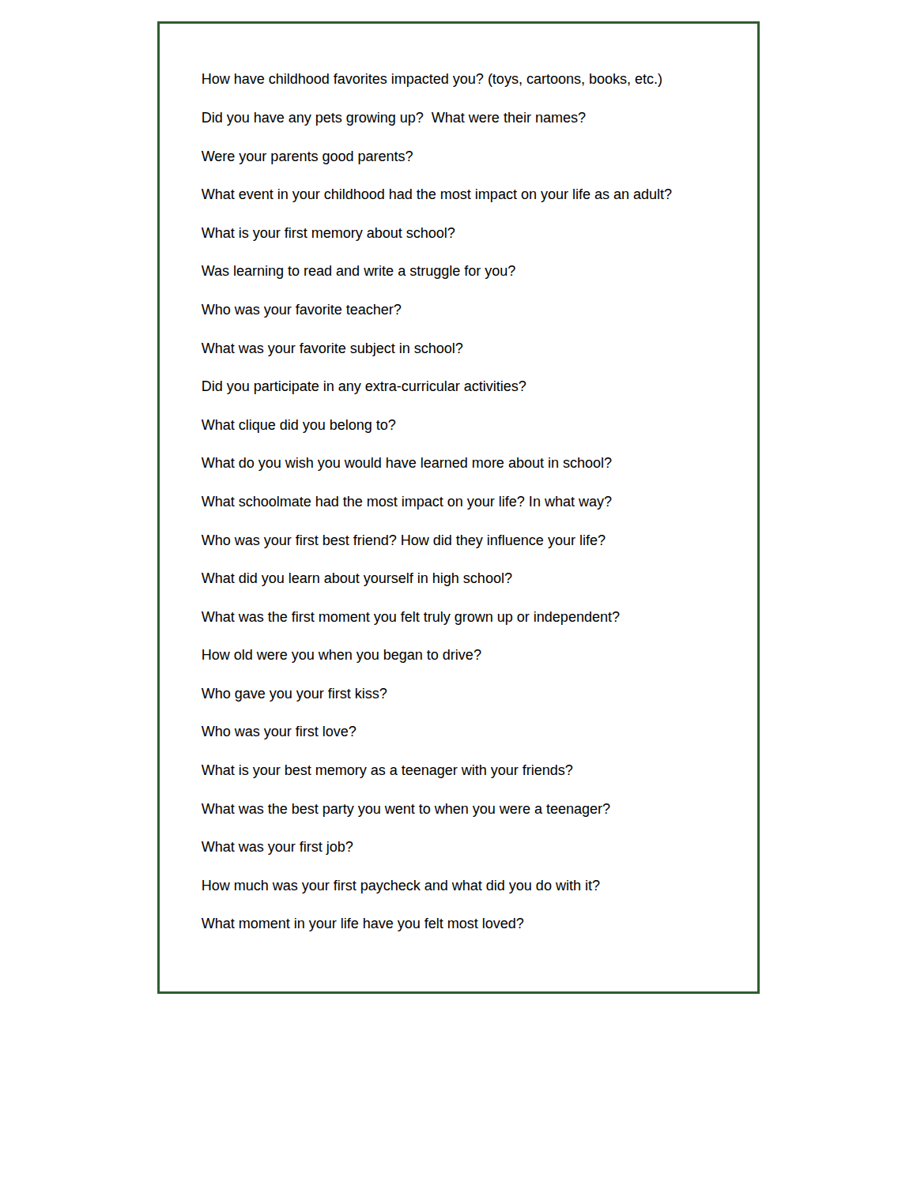How have childhood favorites impacted you? (toys, cartoons, books, etc.)
Did you have any pets growing up? What were their names?
Were your parents good parents?
What event in your childhood had the most impact on your life as an adult?
What is your first memory about school?
Was learning to read and write a struggle for you?
Who was your favorite teacher?
What was your favorite subject in school?
Did you participate in any extra-curricular activities?
What clique did you belong to?
What do you wish you would have learned more about in school?
What schoolmate had the most impact on your life? In what way?
Who was your first best friend? How did they influence your life?
What did you learn about yourself in high school?
What was the first moment you felt truly grown up or independent?
How old were you when you began to drive?
Who gave you your first kiss?
Who was your first love?
What is your best memory as a teenager with your friends?
What was the best party you went to when you were a teenager?
What was your first job?
How much was your first paycheck and what did you do with it?
What moment in your life have you felt most loved?